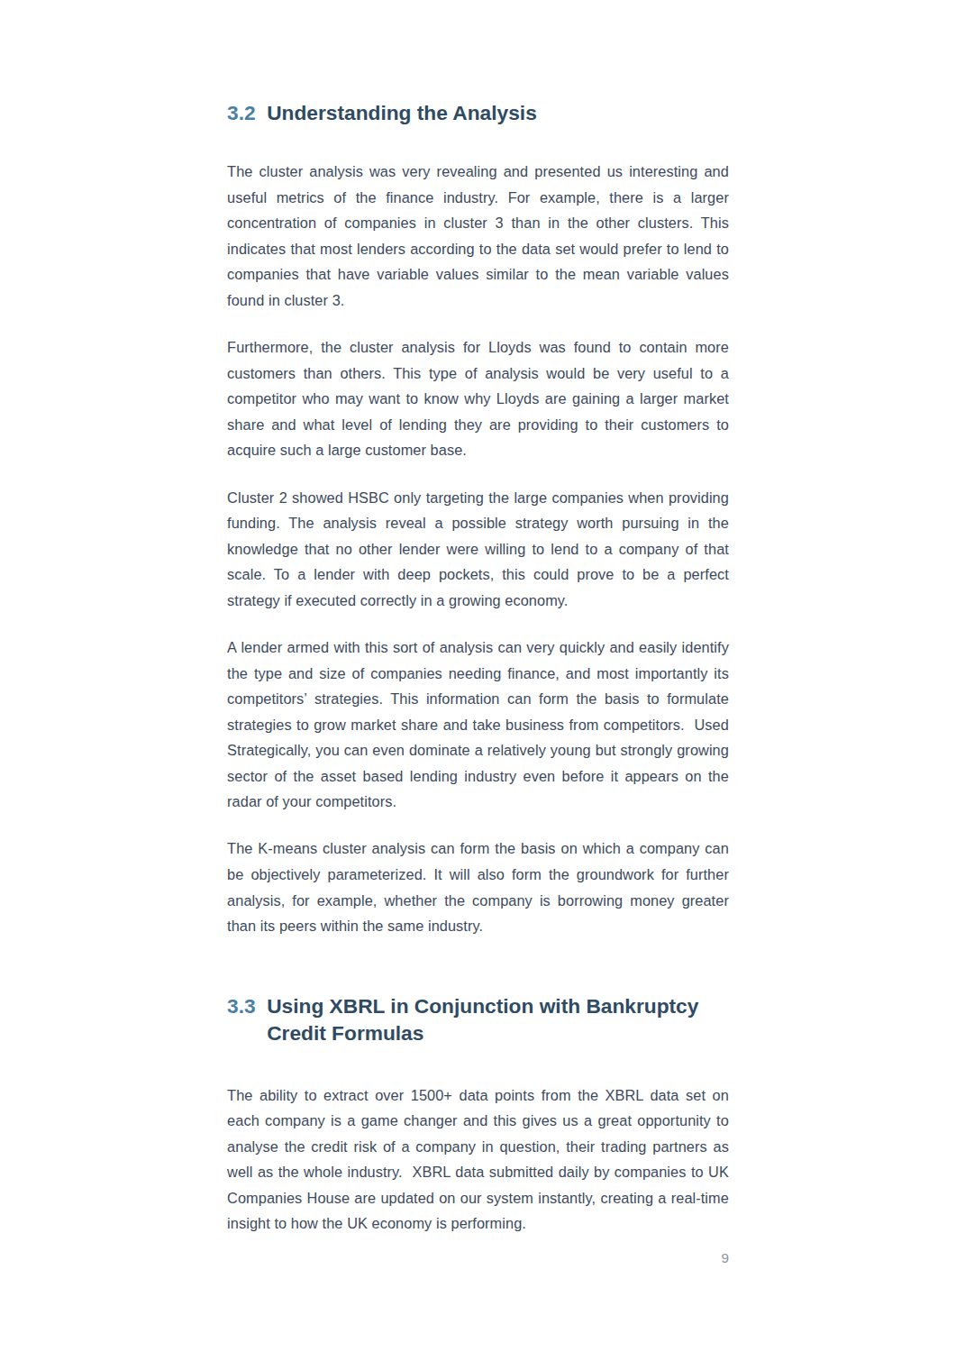3.2 Understanding the Analysis
The cluster analysis was very revealing and presented us interesting and useful metrics of the finance industry. For example, there is a larger concentration of companies in cluster 3 than in the other clusters. This indicates that most lenders according to the data set would prefer to lend to companies that have variable values similar to the mean variable values found in cluster 3.
Furthermore, the cluster analysis for Lloyds was found to contain more customers than others. This type of analysis would be very useful to a competitor who may want to know why Lloyds are gaining a larger market share and what level of lending they are providing to their customers to acquire such a large customer base.
Cluster 2 showed HSBC only targeting the large companies when providing funding. The analysis reveal a possible strategy worth pursuing in the knowledge that no other lender were willing to lend to a company of that scale. To a lender with deep pockets, this could prove to be a perfect strategy if executed correctly in a growing economy.
A lender armed with this sort of analysis can very quickly and easily identify the type and size of companies needing finance, and most importantly its competitors’ strategies. This information can form the basis to formulate strategies to grow market share and take business from competitors. Used Strategically, you can even dominate a relatively young but strongly growing sector of the asset based lending industry even before it appears on the radar of your competitors.
The K-means cluster analysis can form the basis on which a company can be objectively parameterized. It will also form the groundwork for further analysis, for example, whether the company is borrowing money greater than its peers within the same industry.
3.3 Using XBRL in Conjunction with Bankruptcy Credit Formulas
The ability to extract over 1500+ data points from the XBRL data set on each company is a game changer and this gives us a great opportunity to analyse the credit risk of a company in question, their trading partners as well as the whole industry. XBRL data submitted daily by companies to UK Companies House are updated on our system instantly, creating a real-time insight to how the UK economy is performing.
9